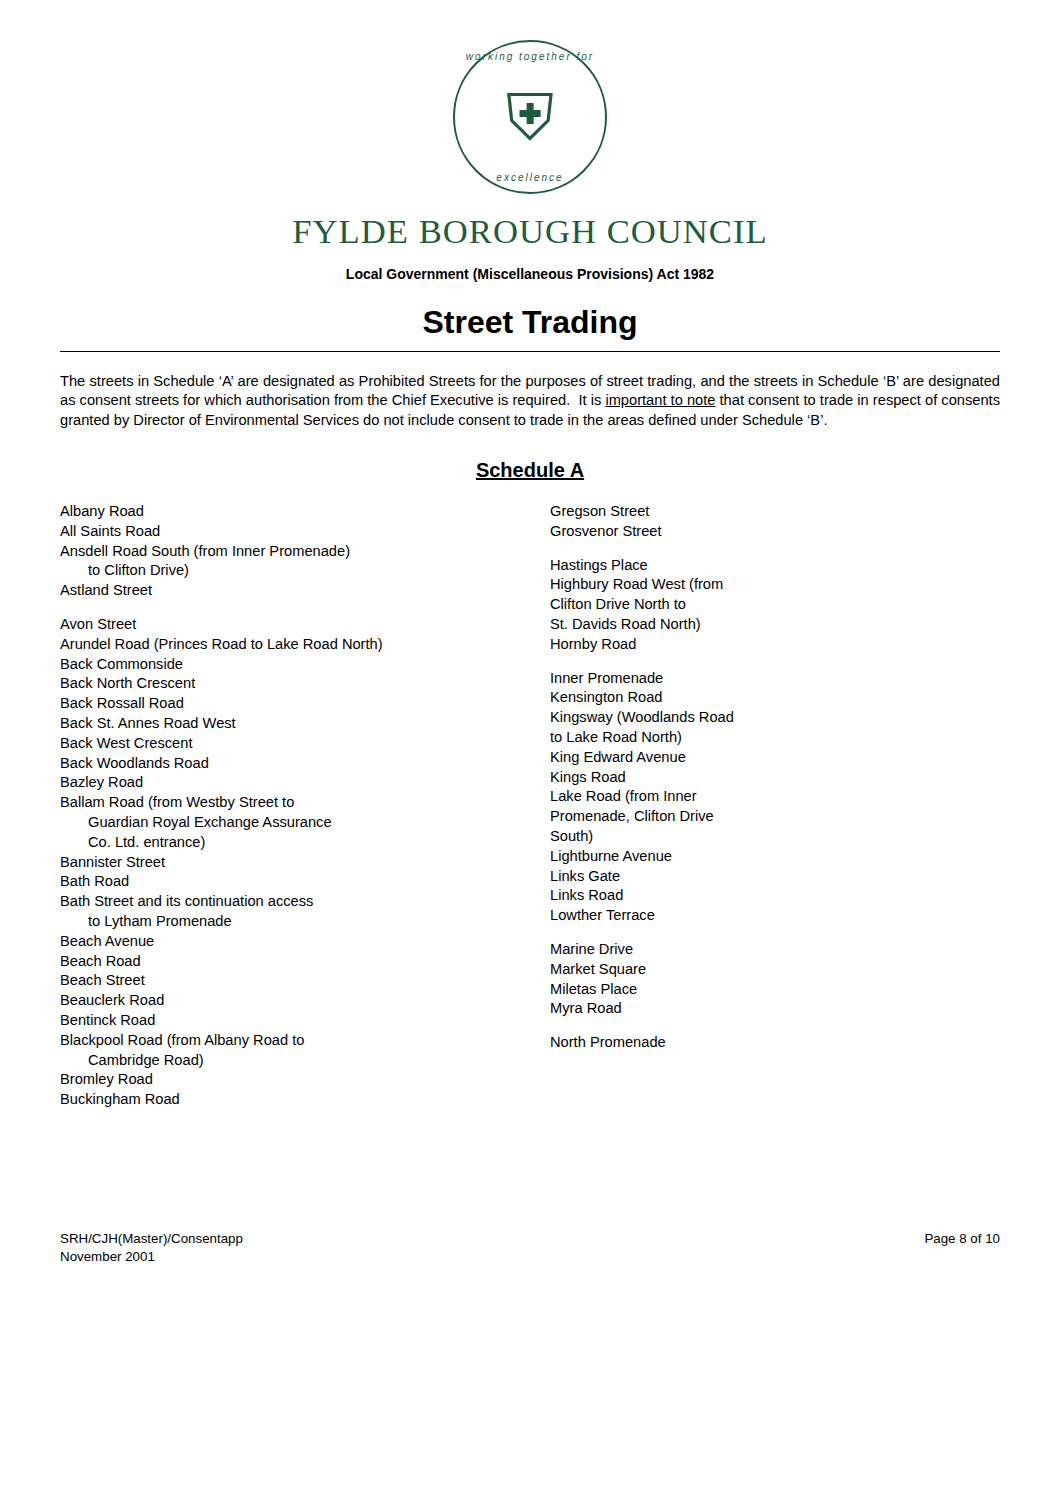working together for
⛨
excellence
FYLDE BOROUGH COUNCIL
Local Government (Miscellaneous Provisions) Act 1982
Street Trading
The streets in Schedule ‘A’ are designated as Prohibited Streets for the purposes of street trading, and the streets in Schedule ‘B’ are designated as consent streets for which authorisation from the Chief Executive is required. It is important to note that consent to trade in respect of consents granted by Director of Environmental Services do not include consent to trade in the areas defined under Schedule ‘B’.
Schedule A
Albany Road
All Saints Road
Ansdell Road South (from Inner Promenade)
to Clifton Drive)
Astland Street
Avon Street
Arundel Road (Princes Road to Lake Road North)
Back Commonside
Back North Crescent
Back Rossall Road
Back St. Annes Road West
Back West Crescent
Back Woodlands Road
Bazley Road
Ballam Road (from Westby Street to
Guardian Royal Exchange Assurance
Co. Ltd. entrance)
Bannister Street
Bath Road
Bath Street and its continuation access
to Lytham Promenade
Beach Avenue
Beach Road
Beach Street
Beauclerk Road
Bentinck Road
Blackpool Road (from Albany Road to
Cambridge Road)
Bromley Road
Buckingham Road
Gregson Street
Grosvenor Street
Hastings Place
Highbury Road West (from
Clifton Drive North to
St. Davids Road North)
Hornby Road
Inner Promenade
Kensington Road
Kingsway (Woodlands Road
to Lake Road North)
King Edward Avenue
Kings Road
Lake Road (from Inner
Promenade, Clifton Drive
South)
Lightburne Avenue
Links Gate
Links Road
Lowther Terrace
Marine Drive
Market Square
Miletas Place
Myra Road
North Promenade
SRH/CJH(Master)/Consentapp
November 2001
Page 8 of 10